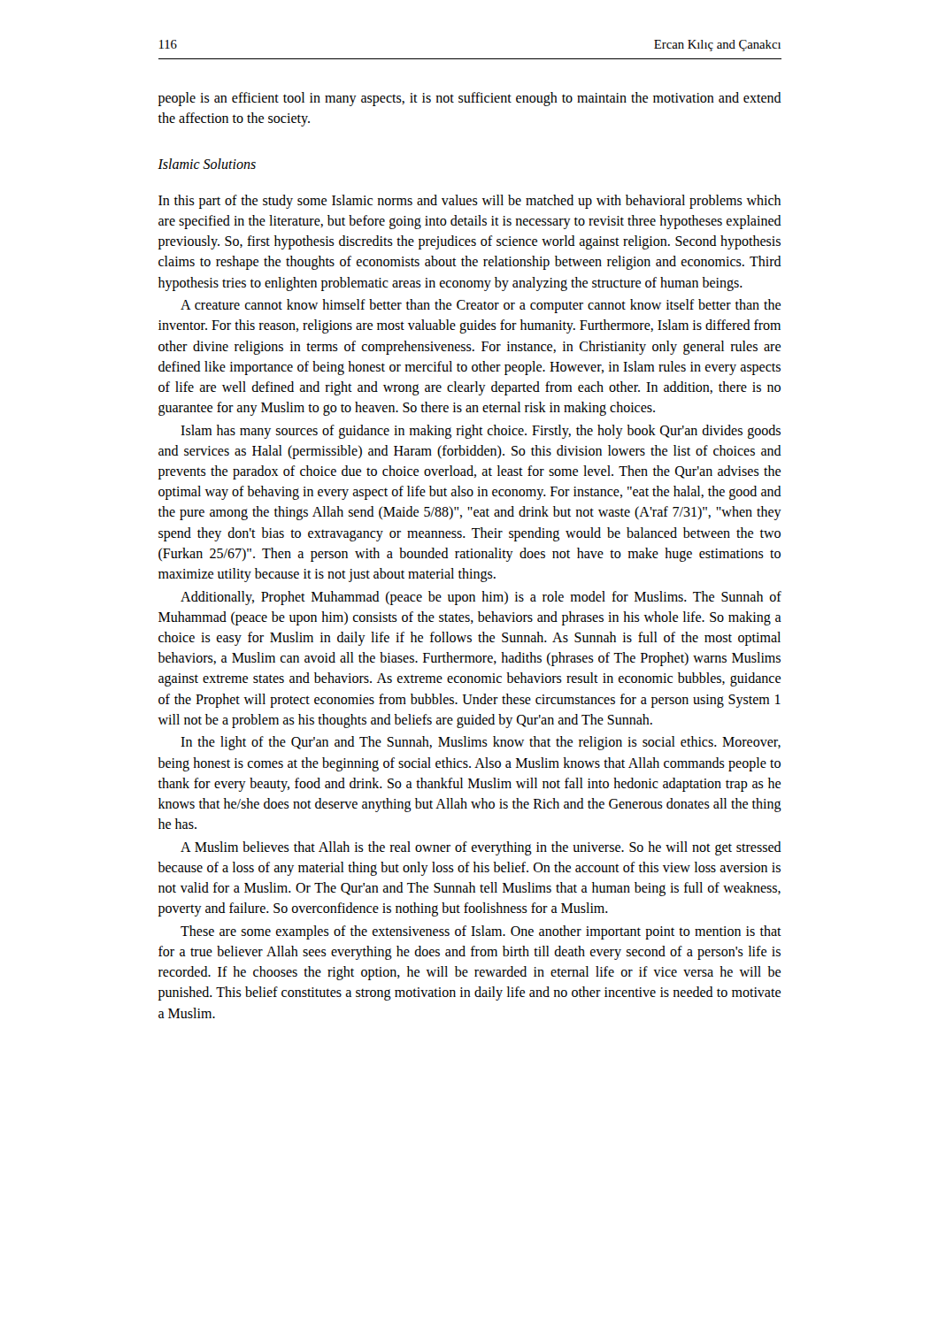116 Ercan Kılıç and Çanakcı
people is an efficient tool in many aspects, it is not sufficient enough to maintain the motivation and extend the affection to the society.
Islamic Solutions
In this part of the study some Islamic norms and values will be matched up with behavioral problems which are specified in the literature, but before going into details it is necessary to revisit three hypotheses explained previously. So, first hypothesis discredits the prejudices of science world against religion. Second hypothesis claims to reshape the thoughts of economists about the relationship between religion and economics. Third hypothesis tries to enlighten problematic areas in economy by analyzing the structure of human beings.
A creature cannot know himself better than the Creator or a computer cannot know itself better than the inventor. For this reason, religions are most valuable guides for humanity. Furthermore, Islam is differed from other divine religions in terms of comprehensiveness. For instance, in Christianity only general rules are defined like importance of being honest or merciful to other people. However, in Islam rules in every aspects of life are well defined and right and wrong are clearly departed from each other. In addition, there is no guarantee for any Muslim to go to heaven. So there is an eternal risk in making choices.
Islam has many sources of guidance in making right choice. Firstly, the holy book Qur'an divides goods and services as Halal (permissible) and Haram (forbidden). So this division lowers the list of choices and prevents the paradox of choice due to choice overload, at least for some level. Then the Qur'an advises the optimal way of behaving in every aspect of life but also in economy. For instance, "eat the halal, the good and the pure among the things Allah send (Maide 5/88)", "eat and drink but not waste (A'raf 7/31)", "when they spend they don't bias to extravagancy or meanness. Their spending would be balanced between the two (Furkan 25/67)". Then a person with a bounded rationality does not have to make huge estimations to maximize utility because it is not just about material things.
Additionally, Prophet Muhammad (peace be upon him) is a role model for Muslims. The Sunnah of Muhammad (peace be upon him) consists of the states, behaviors and phrases in his whole life. So making a choice is easy for Muslim in daily life if he follows the Sunnah. As Sunnah is full of the most optimal behaviors, a Muslim can avoid all the biases. Furthermore, hadiths (phrases of The Prophet) warns Muslims against extreme states and behaviors. As extreme economic behaviors result in economic bubbles, guidance of the Prophet will protect economies from bubbles. Under these circumstances for a person using System 1 will not be a problem as his thoughts and beliefs are guided by Qur'an and The Sunnah.
In the light of the Qur'an and The Sunnah, Muslims know that the religion is social ethics. Moreover, being honest is comes at the beginning of social ethics. Also a Muslim knows that Allah commands people to thank for every beauty, food and drink. So a thankful Muslim will not fall into hedonic adaptation trap as he knows that he/she does not deserve anything but Allah who is the Rich and the Generous donates all the thing he has.
A Muslim believes that Allah is the real owner of everything in the universe. So he will not get stressed because of a loss of any material thing but only loss of his belief. On the account of this view loss aversion is not valid for a Muslim. Or The Qur'an and The Sunnah tell Muslims that a human being is full of weakness, poverty and failure. So overconfidence is nothing but foolishness for a Muslim.
These are some examples of the extensiveness of Islam. One another important point to mention is that for a true believer Allah sees everything he does and from birth till death every second of a person's life is recorded. If he chooses the right option, he will be rewarded in eternal life or if vice versa he will be punished. This belief constitutes a strong motivation in daily life and no other incentive is needed to motivate a Muslim.